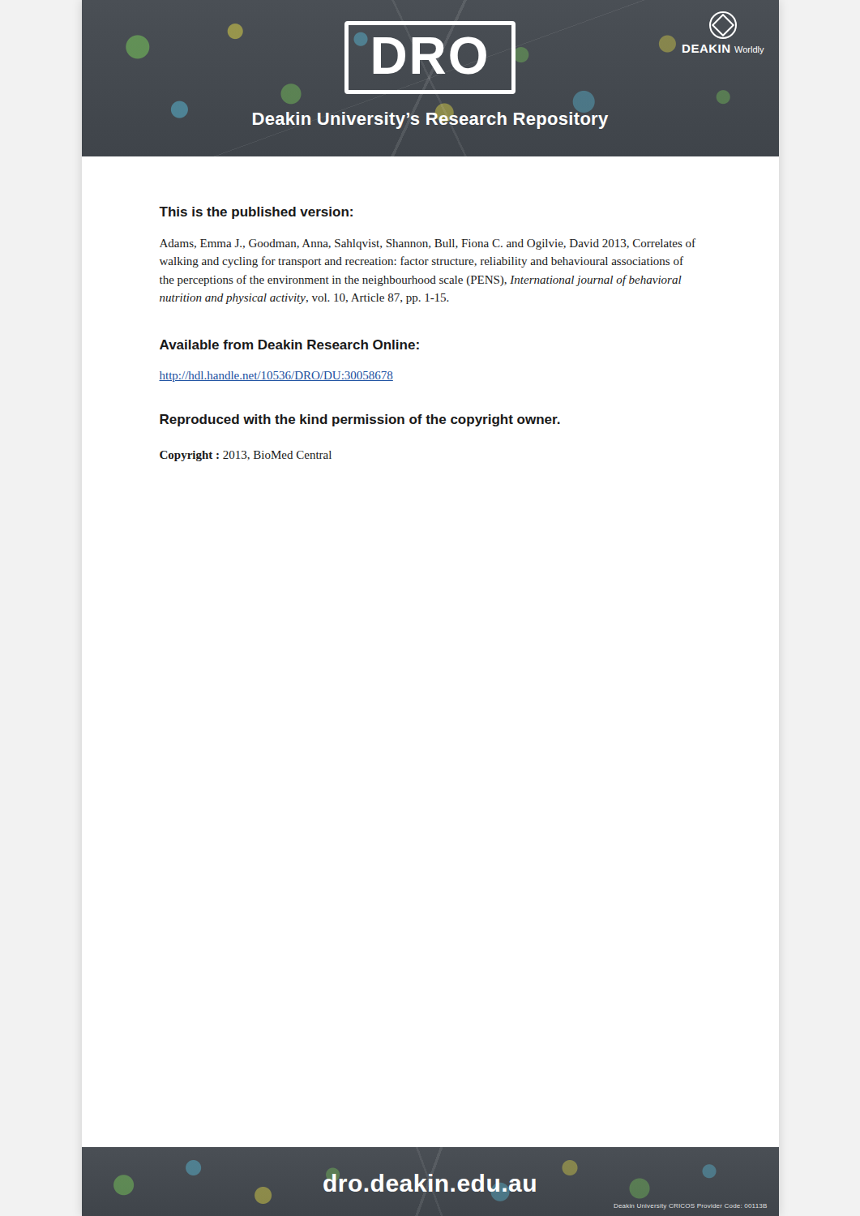DEAKIN Worldly
DRO
Deakin University’s Research Repository
This is the published version:
Adams, Emma J., Goodman, Anna, Sahlqvist, Shannon, Bull, Fiona C. and Ogilvie, David 2013, Correlates of walking and cycling for transport and recreation: factor structure, reliability and behavioural associations of the perceptions of the environment in the neighbourhood scale (PENS), International journal of behavioral nutrition and physical activity, vol. 10, Article 87, pp. 1-15.
Available from Deakin Research Online:
http://hdl.handle.net/10536/DRO/DU:30058678
Reproduced with the kind permission of the copyright owner.
Copyright : 2013, BioMed Central
dro.deakin.edu.au
Deakin University CRICOS Provider Code: 00113B